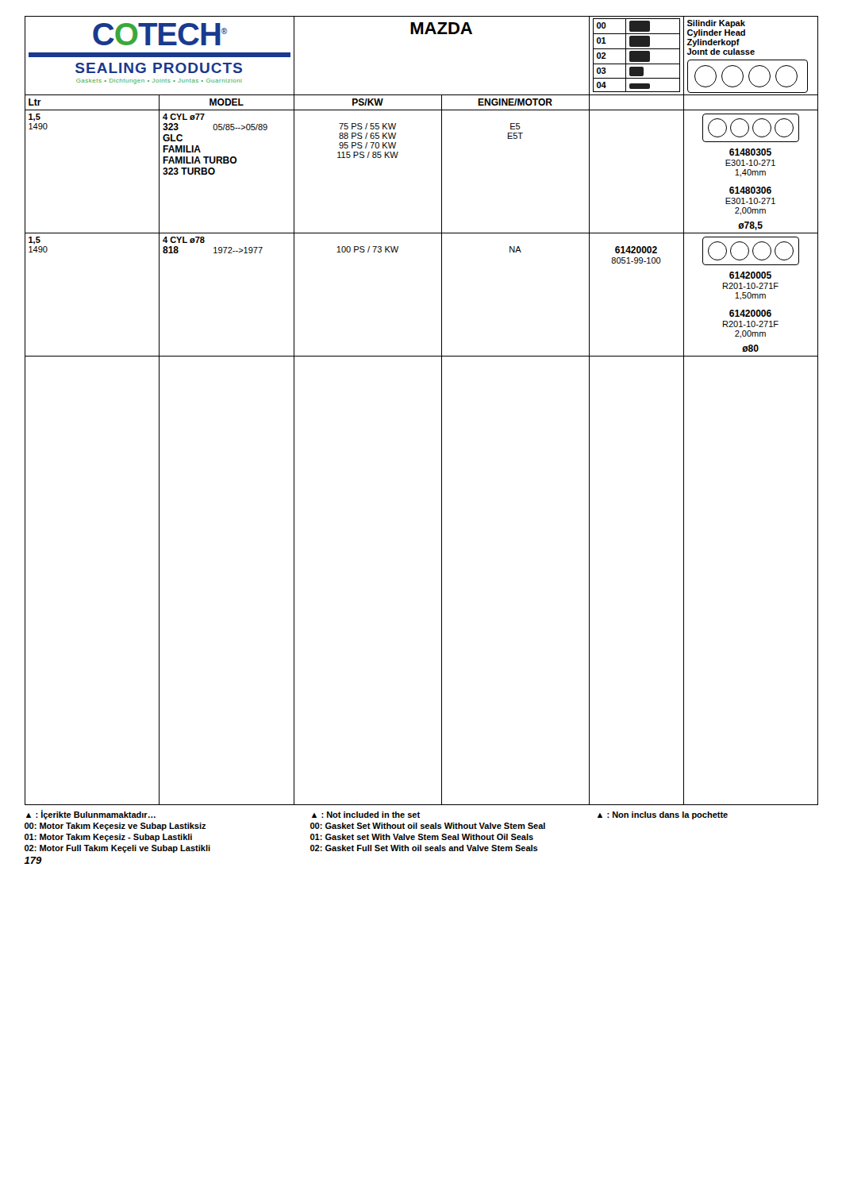| C O TECH ® SEALING PRODUCTS Gaskets • Dichtungen • Joints • Juntas • Guarnizioni | MAZDA | / 00 / / / 01 / / / 02 / / / 03 / / / 04 / / | Silindir Kapak Cylinder Head Zylinderkopf Joınt de culasse |
| Ltr | MODEL | PS/KW | ENGINE/MOTOR | | |
| 1,5 1490 | 4 CYL ø77 323 05/85-->05/89 GLC FAMILIA FAMILIA TURBO 323 TURBO | 75 PS / 55 KW 88 PS / 65 KW 95 PS / 70 KW 115 PS / 85 KW | E5 E5T | | 61480305 E301-10-271 1,40mm 61480306 E301-10-271 2,00mm ø78,5 |
| 1,5 1490 | 4 CYL ø78 818 1972-->1977 | 100 PS / 73 KW | NA | 61420002 8051-99-100 | 61420005 R201-10-271F 1,50mm 61420006 R201-10-271F 2,00mm ø80 |
| ▲ : İçerikte Bulunmamaktadır… | ▲ : Not included in the set | ▲ : Non inclus dans la pochette |
| 00: Motor Takım Keçesiz ve Subap Lastiksiz | 00: Gasket Set Without oil seals Without Valve Stem Seal |
| 01: Motor Takım Keçesiz - Subap Lastikli | 01: Gasket set With Valve Stem Seal Without Oil Seals |
| 02: Motor Full Takım Keçeli ve Subap Lastikli | 02: Gasket Full Set With oil seals and Valve Stem Seals |
179